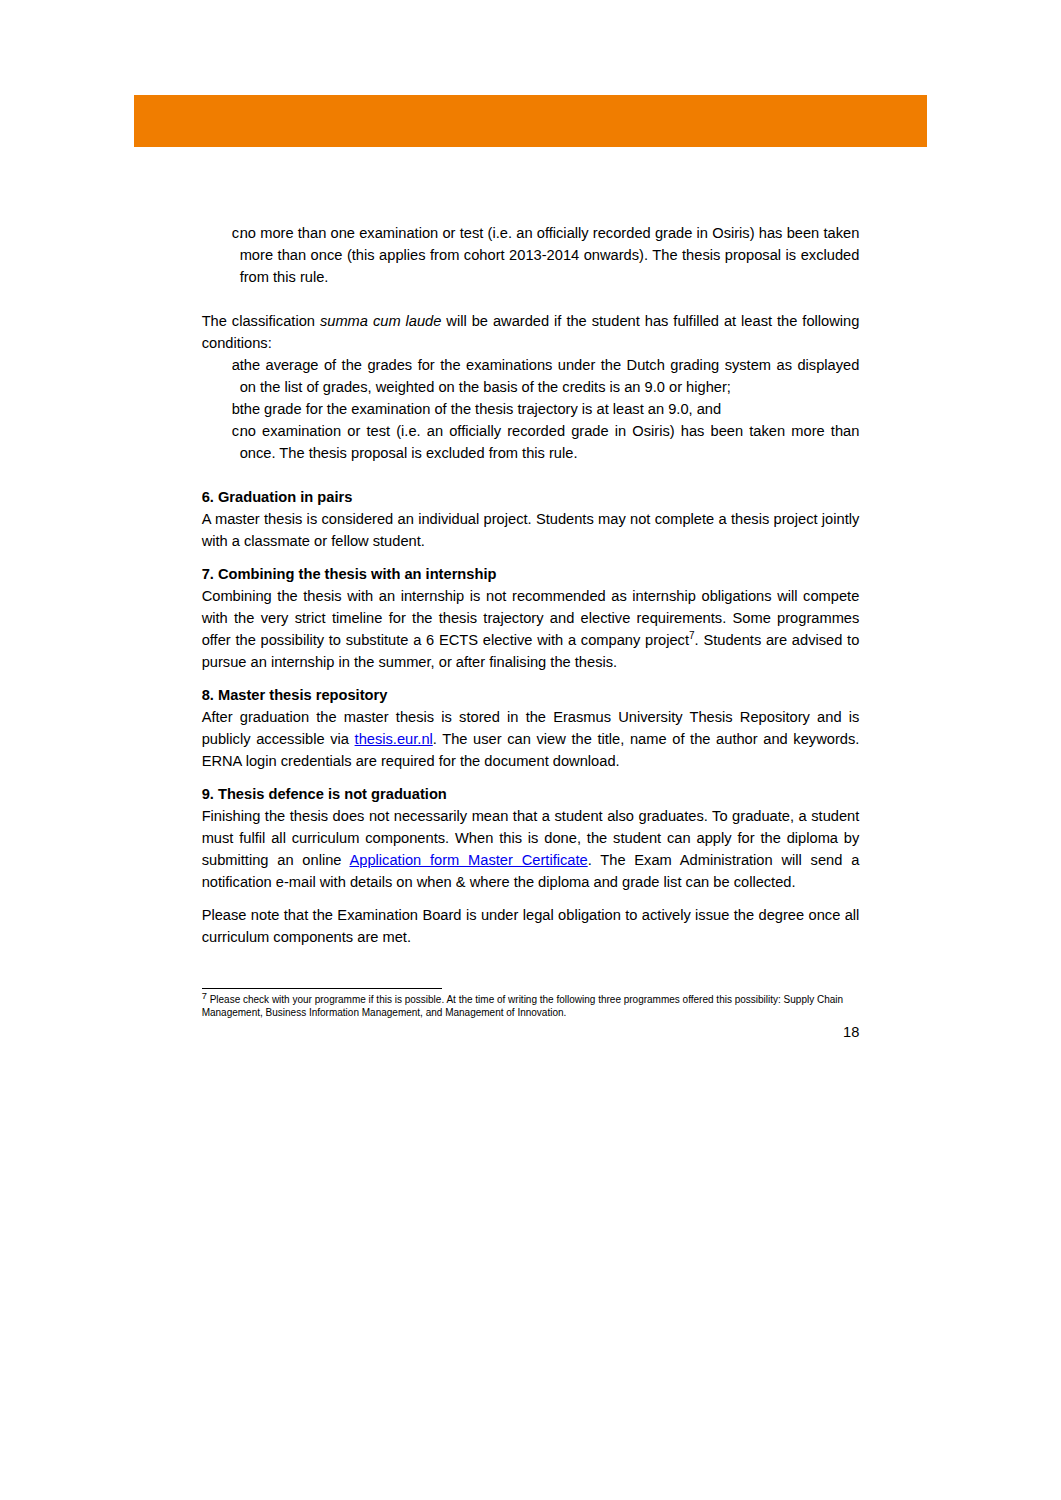c.
no more than one examination or test (i.e. an officially recorded grade in Osiris) has been taken more than once (this applies from cohort 2013-2014 onwards). The thesis proposal is excluded from this rule.
The classification summa cum laude will be awarded if the student has fulfilled at least the following conditions:
a.
the average of the grades for the examinations under the Dutch grading system as displayed on the list of grades, weighted on the basis of the credits is an 9.0 or higher;
b.
the grade for the examination of the thesis trajectory is at least an 9.0, and
c.
no examination or test (i.e. an officially recorded grade in Osiris) has been taken more than once. The thesis proposal is excluded from this rule.
6. Graduation in pairs
A master thesis is considered an individual project. Students may not complete a thesis project jointly with a classmate or fellow student.
7. Combining the thesis with an internship
Combining the thesis with an internship is not recommended as internship obligations will compete with the very strict timeline for the thesis trajectory and elective requirements. Some programmes offer the possibility to substitute a 6 ECTS elective with a company project7. Students are advised to pursue an internship in the summer, or after finalising the thesis.
8. Master thesis repository
After graduation the master thesis is stored in the Erasmus University Thesis Repository and is publicly accessible via thesis.eur.nl. The user can view the title, name of the author and keywords. ERNA login credentials are required for the document download.
9. Thesis defence is not graduation
Finishing the thesis does not necessarily mean that a student also graduates. To graduate, a student must fulfil all curriculum components. When this is done, the student can apply for the diploma by submitting an online Application form Master Certificate. The Exam Administration will send a notification e-mail with details on when & where the diploma and grade list can be collected.
Please note that the Examination Board is under legal obligation to actively issue the degree once all curriculum components are met.
7 Please check with your programme if this is possible. At the time of writing the following three programmes offered this possibility: Supply Chain Management, Business Information Management, and Management of Innovation.
18